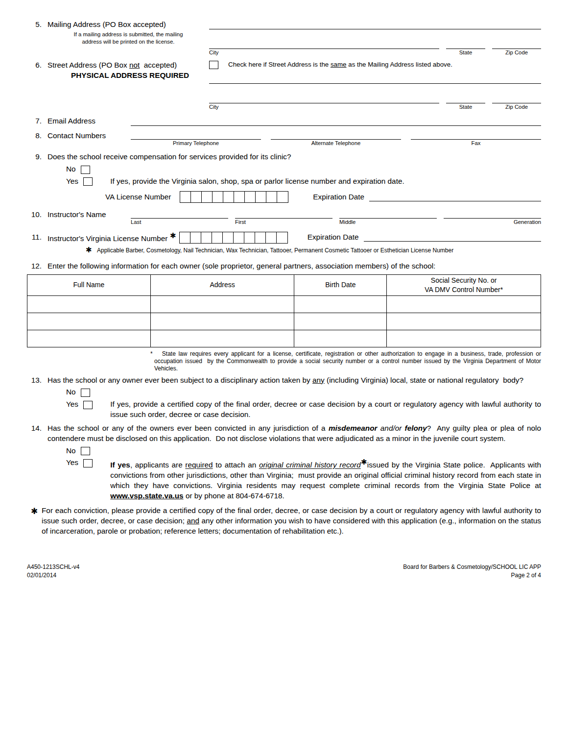5.
Mailing Address (PO Box accepted)
If a mailing address is submitted, the mailing
address will be printed on the license.
City
State
Zip Code
6.
Street Address (PO Box not accepted)
PHYSICAL ADDRESS REQUIRED
Check here if Street Address is the same as the Mailing Address listed above.
City
State
Zip Code
7.
Email Address
8.
Contact Numbers
Primary Telephone
Alternate Telephone
Fax
9.
Does the school receive compensation for services provided for its clinic?
No
Yes If yes, provide the Virginia salon, shop, spa or parlor license number and expiration date.
VA License Number Expiration Date
10.
Instructor's Name
Last
First
Middle
Generation
11.
Instructor's Virginia License Number ✱
Expiration Date
✱ Applicable Barber, Cosmetology, Nail Technician, Wax Technician, Tattooer, Permanent Cosmetic Tattooer or Esthetician License Number
12.
Enter the following information for each owner (sole proprietor, general partners, association members) of the school:
| Full Name | Address | Birth Date | Social Security No. or VA DMV Control Number* |
| --- | --- | --- | --- |
* State law requires every applicant for a license, certificate, registration or other authorization to engage in a business, trade, profession or occupation issued by the Commonwealth to provide a social security number or a control number issued by the Virginia Department of Motor Vehicles.
13.
Has the school or any owner ever been subject to a disciplinary action taken by any (including Virginia) local, state or national regulatory body?
No
Yes
If yes, provide a certified copy of the final order, decree or case decision by a court or regulatory agency with lawful authority to issue such order, decree or case decision.
14.
Has the school or any of the owners ever been convicted in any jurisdiction of a misdemeanor and/or felony? Any guilty plea or plea of nolo contendere must be disclosed on this application. Do not disclose violations that were adjudicated as a minor in the juvenile court system.
No
Yes
If yes, applicants are required to attach an original criminal history record✱issued by the Virginia State police. Applicants with convictions from other jurisdictions, other than Virginia; must provide an original official criminal history record from each state in which they have convictions. Virginia residents may request complete criminal records from the Virginia State Police at www.vsp.state.va.us or by phone at 804-674-6718.
✱
For each conviction, please provide a certified copy of the final order, decree, or case decision by a court or regulatory agency with lawful authority to issue such order, decree, or case decision; and any other information you wish to have considered with this application (e.g., information on the status of incarceration, parole or probation; reference letters; documentation of rehabilitation etc.).
A450-1213SCHL-v4
02/01/2014
Board for Barbers & Cosmetology/SCHOOL LIC APP
Page 2 of 4